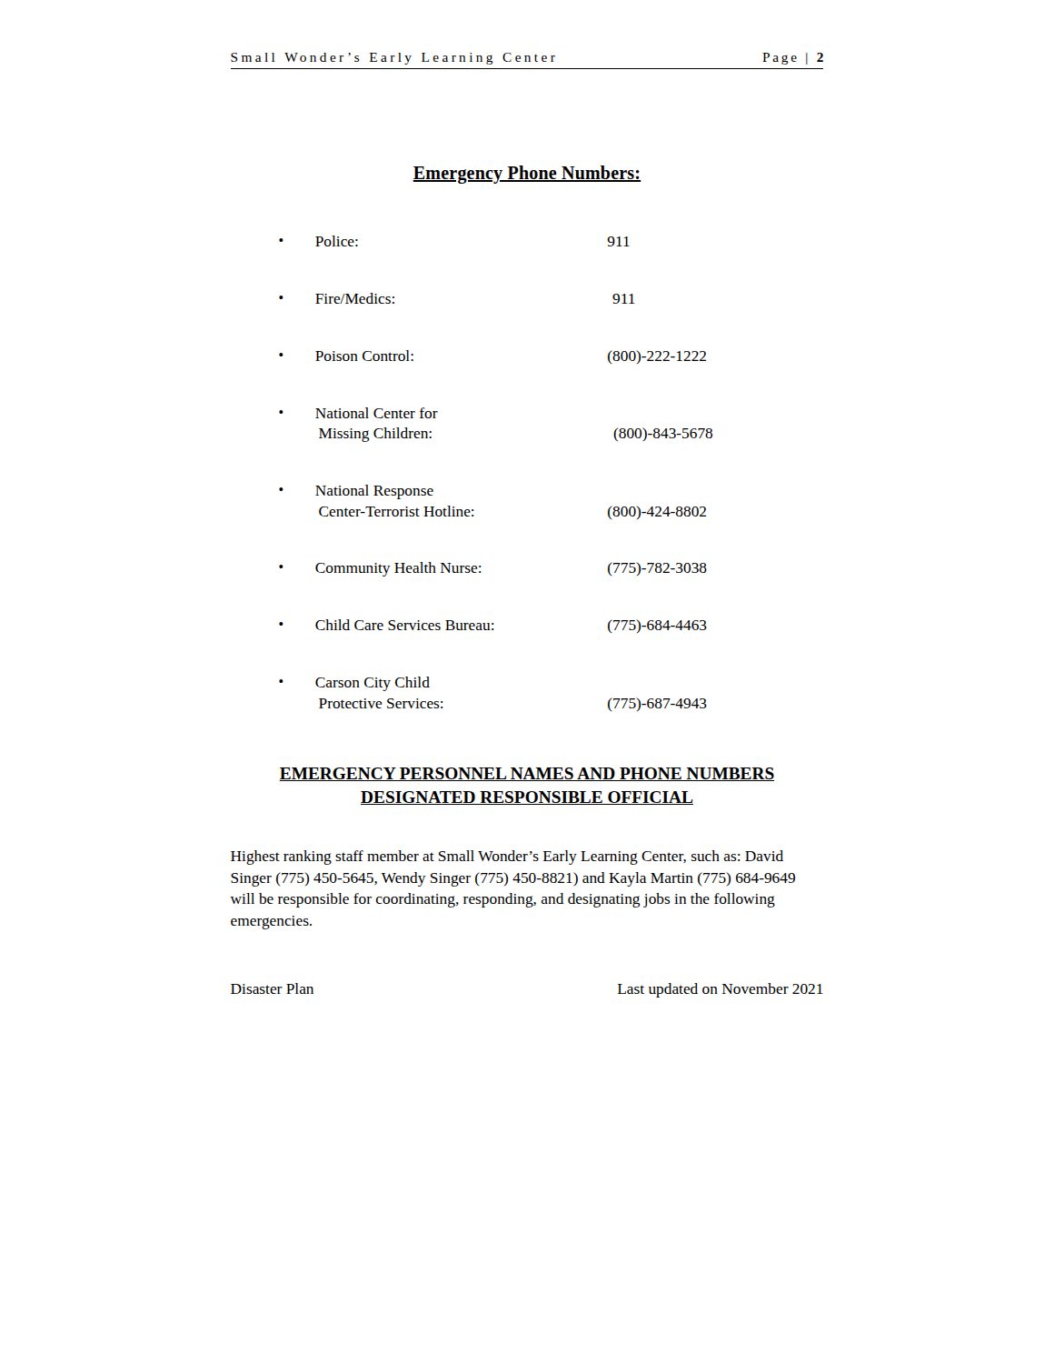Small Wonder’s Early Learning Center Page | 2
Emergency Phone Numbers:
Police: 911
Fire/Medics: 911
Poison Control: (800)-222-1222
National Center for Missing Children: (800)-843-5678
National Response Center-Terrorist Hotline: (800)-424-8802
Community Health Nurse: (775)-782-3038
Child Care Services Bureau: (775)-684-4463
Carson City Child Protective Services: (775)-687-4943
EMERGENCY PERSONNEL NAMES AND PHONE NUMBERS
DESIGNATED RESPONSIBLE OFFICIAL
Highest ranking staff member at Small Wonder’s Early Learning Center, such as: David Singer (775) 450-5645, Wendy Singer (775) 450-8821) and Kayla Martin (775) 684-9649 will be responsible for coordinating, responding, and designating jobs in the following emergencies.
Disaster Plan Last updated on November 2021